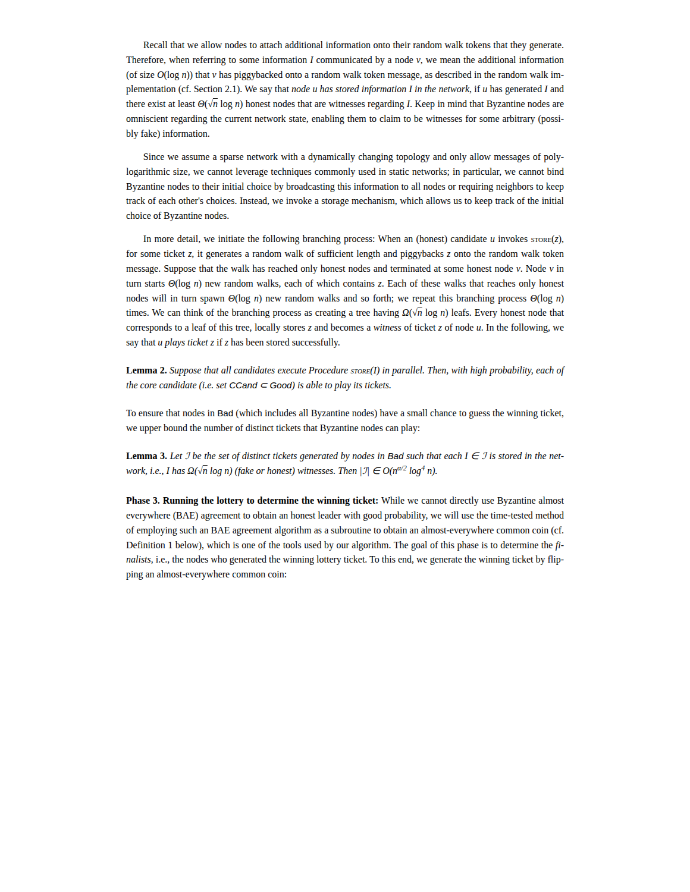Recall that we allow nodes to attach additional information onto their random walk tokens that they generate. Therefore, when referring to some information I communicated by a node v, we mean the additional information (of size O(log n)) that v has piggybacked onto a random walk token message, as described in the random walk implementation (cf. Section 2.1). We say that node u has stored information I in the network, if u has generated I and there exist at least Θ(√n log n) honest nodes that are witnesses regarding I. Keep in mind that Byzantine nodes are omniscient regarding the current network state, enabling them to claim to be witnesses for some arbitrary (possibly fake) information.
Since we assume a sparse network with a dynamically changing topology and only allow messages of polylogarithmic size, we cannot leverage techniques commonly used in static networks; in particular, we cannot bind Byzantine nodes to their initial choice by broadcasting this information to all nodes or requiring neighbors to keep track of each other's choices. Instead, we invoke a storage mechanism, which allows us to keep track of the initial choice of Byzantine nodes.
In more detail, we initiate the following branching process: When an (honest) candidate u invokes store(z), for some ticket z, it generates a random walk of sufficient length and piggybacks z onto the random walk token message. Suppose that the walk has reached only honest nodes and terminated at some honest node v. Node v in turn starts Θ(log n) new random walks, each of which contains z. Each of these walks that reaches only honest nodes will in turn spawn Θ(log n) new random walks and so forth; we repeat this branching process Θ(log n) times. We can think of the branching process as creating a tree having Ω(√n log n) leafs. Every honest node that corresponds to a leaf of this tree, locally stores z and becomes a witness of ticket z of node u. In the following, we say that u plays ticket z if z has been stored successfully.
Lemma 2. Suppose that all candidates execute Procedure store(I) in parallel. Then, with high probability, each of the core candidate (i.e. set CCand ⊂ Good) is able to play its tickets.
To ensure that nodes in Bad (which includes all Byzantine nodes) have a small chance to guess the winning ticket, we upper bound the number of distinct tickets that Byzantine nodes can play:
Lemma 3. Let ℐ be the set of distinct tickets generated by nodes in Bad such that each I ∈ ℐ is stored in the network, i.e., I has Ω(√n log n) (fake or honest) witnesses. Then |ℐ| ∈ O(nα/2 log4 n).
Phase 3. Running the lottery to determine the winning ticket: While we cannot directly use Byzantine almost everywhere (BAE) agreement to obtain an honest leader with good probability, we will use the time-tested method of employing such an BAE agreement algorithm as a subroutine to obtain an almost-everywhere common coin (cf. Definition 1 below), which is one of the tools used by our algorithm. The goal of this phase is to determine the finalists, i.e., the nodes who generated the winning lottery ticket. To this end, we generate the winning ticket by flipping an almost-everywhere common coin: